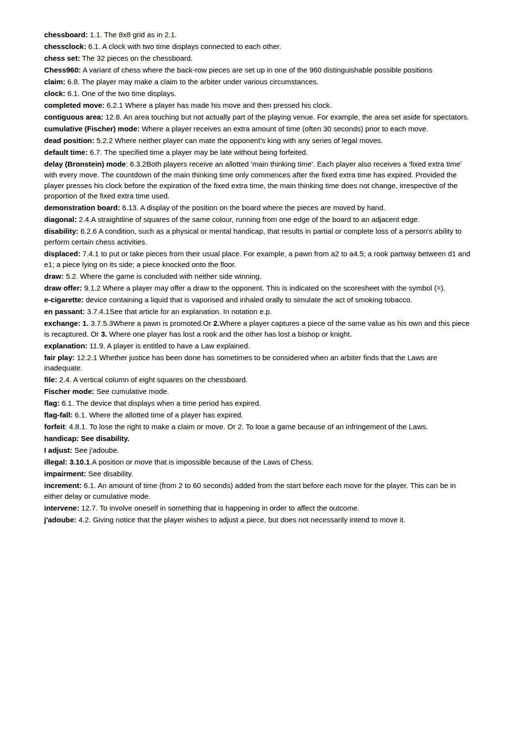chessboard: 1.1. The 8x8 grid as in 2.1.
chessclock: 6.1. A clock with two time displays connected to each other.
chess set: The 32 pieces on the chessboard.
Chess960: A variant of chess where the back-row pieces are set up in one of the 960 distinguishable possible positions
claim: 6.8. The player may make a claim to the arbiter under various circumstances.
clock: 6.1. One of the two time displays.
completed move: 6.2.1 Where a player has made his move and then pressed his clock.
contiguous area: 12.8. An area touching but not actually part of the playing venue. For example, the area set aside for spectators.
cumulative (Fischer) mode: Where a player receives an extra amount of time (often 30 seconds) prior to each move.
dead position: 5.2.2 Where neither player can mate the opponent's king with any series of legal moves.
default time: 6.7. The specified time a player may be late without being forfeited.
delay (Bronstein) mode: 6.3.2Both players receive an allotted 'main thinking time'. Each player also receives a 'fixed extra time' with every move. The countdown of the main thinking time only commences after the fixed extra time has expired. Provided the player presses his clock before the expiration of the fixed extra time, the main thinking time does not change, irrespective of the proportion of the fixed extra time used.
demonstration board: 6.13. A display of the position on the board where the pieces are moved by hand.
diagonal: 2.4.A straightline of squares of the same colour, running from one edge of the board to an adjacent edge.
disability: 6.2.6 A condition, such as a physical or mental handicap, that results in partial or complete loss of a person's ability to perform certain chess activities.
displaced: 7.4.1 to put or take pieces from their usual place. For example, a pawn from a2 to a4.5; a rook partway between d1 and e1; a piece lying on its side; a piece knocked onto the floor.
draw: 5.2. Where the game is concluded with neither side winning.
draw offer: 9.1.2 Where a player may offer a draw to the opponent. This is indicated on the scoresheet with the symbol (=).
e-cigarette: device containing a liquid that is vaporised and inhaled orally to simulate the act of smoking tobacco.
en passant: 3.7.4.1See that article for an explanation. In notation e.p.
exchange: 1. 3.7.5.3Where a pawn is promoted.Or 2. Where a player captures a piece of the same value as his own and this piece is recaptured. Or 3. Where one player has lost a rook and the other has lost a bishop or knight.
explanation: 11.9. A player is entitled to have a Law explained.
fair play: 12.2.1 Whether justice has been done has sometimes to be considered when an arbiter finds that the Laws are inadequate.
file: 2.4. A vertical column of eight squares on the chessboard.
Fischer mode: See cumulative mode.
flag: 6.1. The device that displays when a time period has expired.
flag-fall: 6.1. Where the allotted time of a player has expired.
forfeit: 4.8.1. To lose the right to make a claim or move. Or 2. To lose a game because of an infringement of the Laws.
handicap: See disability.
I adjust: See j'adoube.
illegal: 3.10.1.A position or move that is impossible because of the Laws of Chess.
impairment: See disability.
increment: 6.1. An amount of time (from 2 to 60 seconds) added from the start before each move for the player. This can be in either delay or cumulative mode.
intervene: 12.7. To involve oneself in something that is happening in order to affect the outcome.
j'adoube: 4.2. Giving notice that the player wishes to adjust a piece, but does not necessarily intend to move it.